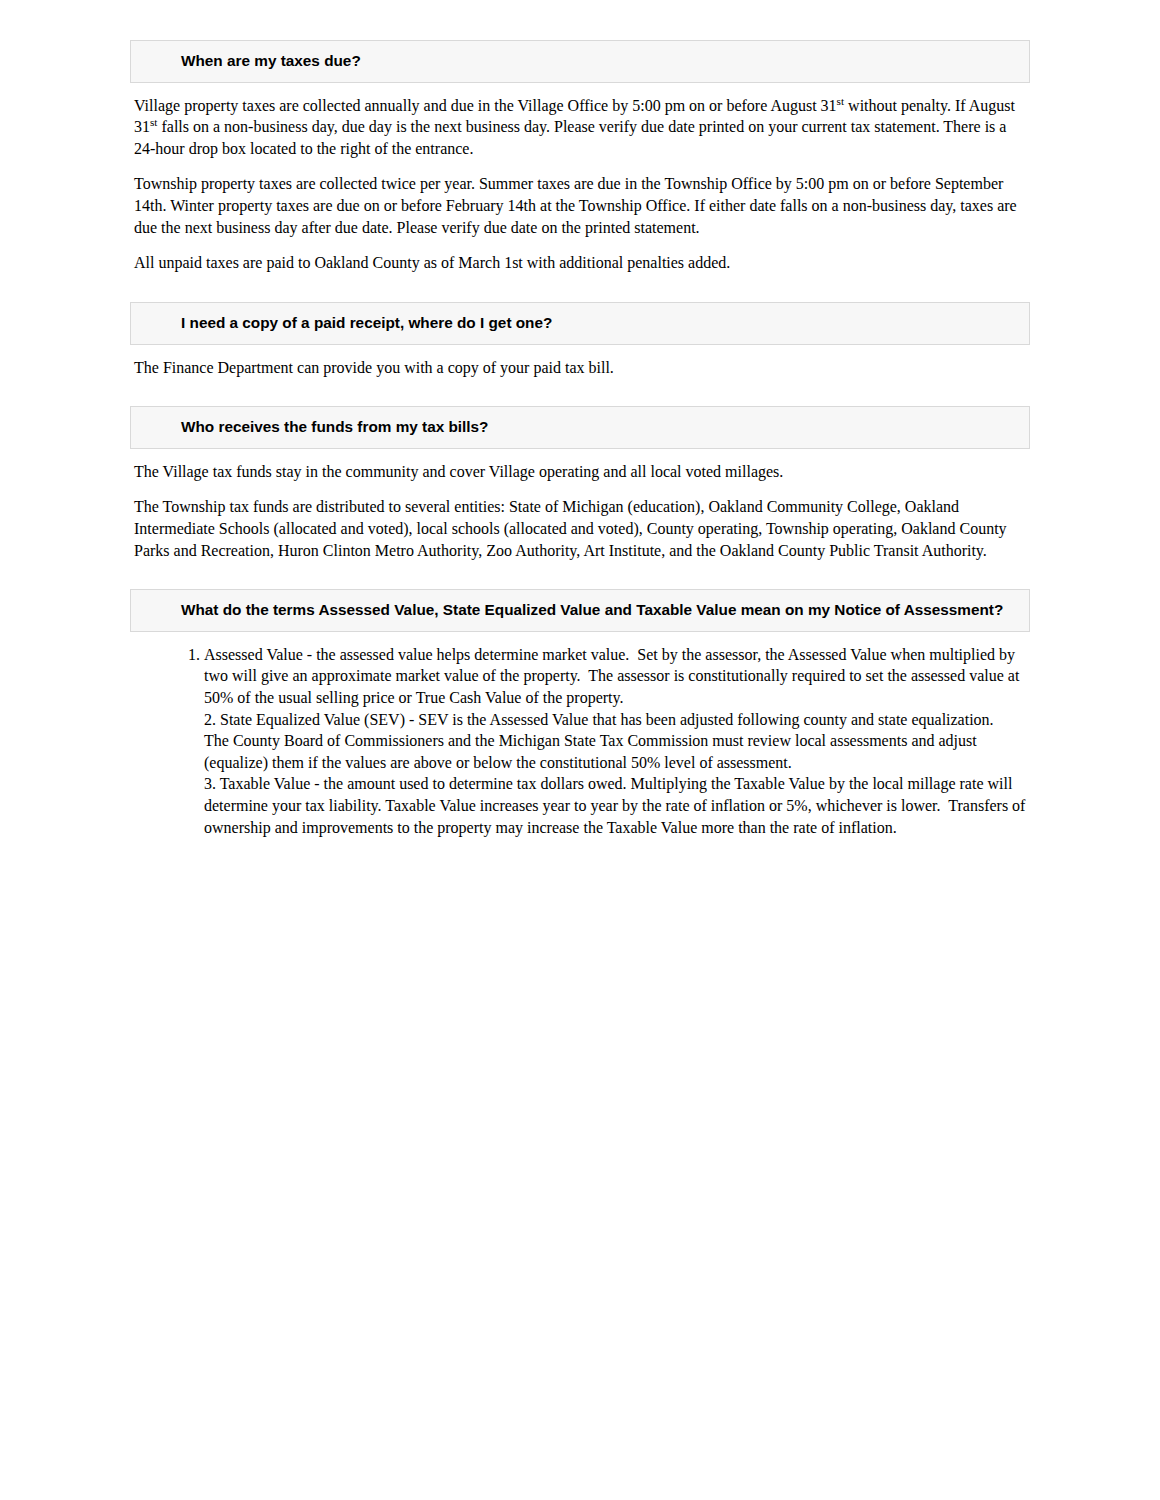When are my taxes due?
Village property taxes are collected annually and due in the Village Office by 5:00 pm on or before August 31st without penalty. If August 31st falls on a non-business day, due day is the next business day. Please verify due date printed on your current tax statement. There is a 24-hour drop box located to the right of the entrance.
Township property taxes are collected twice per year. Summer taxes are due in the Township Office by 5:00 pm on or before September 14th. Winter property taxes are due on or before February 14th at the Township Office. If either date falls on a non-business day, taxes are due the next business day after due date. Please verify due date on the printed statement.
All unpaid taxes are paid to Oakland County as of March 1st with additional penalties added.
I need a copy of a paid receipt, where do I get one?
The Finance Department can provide you with a copy of your paid tax bill.
Who receives the funds from my tax bills?
The Village tax funds stay in the community and cover Village operating and all local voted millages.
The Township tax funds are distributed to several entities: State of Michigan (education), Oakland Community College, Oakland Intermediate Schools (allocated and voted), local schools (allocated and voted), County operating, Township operating, Oakland County Parks and Recreation, Huron Clinton Metro Authority, Zoo Authority, Art Institute, and the Oakland County Public Transit Authority.
What do the terms Assessed Value, State Equalized Value and Taxable Value mean on my Notice of Assessment?
Assessed Value - the assessed value helps determine market value. Set by the assessor, the Assessed Value when multiplied by two will give an approximate market value of the property. The assessor is constitutionally required to set the assessed value at 50% of the usual selling price or True Cash Value of the property.
2. State Equalized Value (SEV) - SEV is the Assessed Value that has been adjusted following county and state equalization. The County Board of Commissioners and the Michigan State Tax Commission must review local assessments and adjust (equalize) them if the values are above or below the constitutional 50% level of assessment.
3. Taxable Value - the amount used to determine tax dollars owed. Multiplying the Taxable Value by the local millage rate will determine your tax liability. Taxable Value increases year to year by the rate of inflation or 5%, whichever is lower. Transfers of ownership and improvements to the property may increase the Taxable Value more than the rate of inflation.